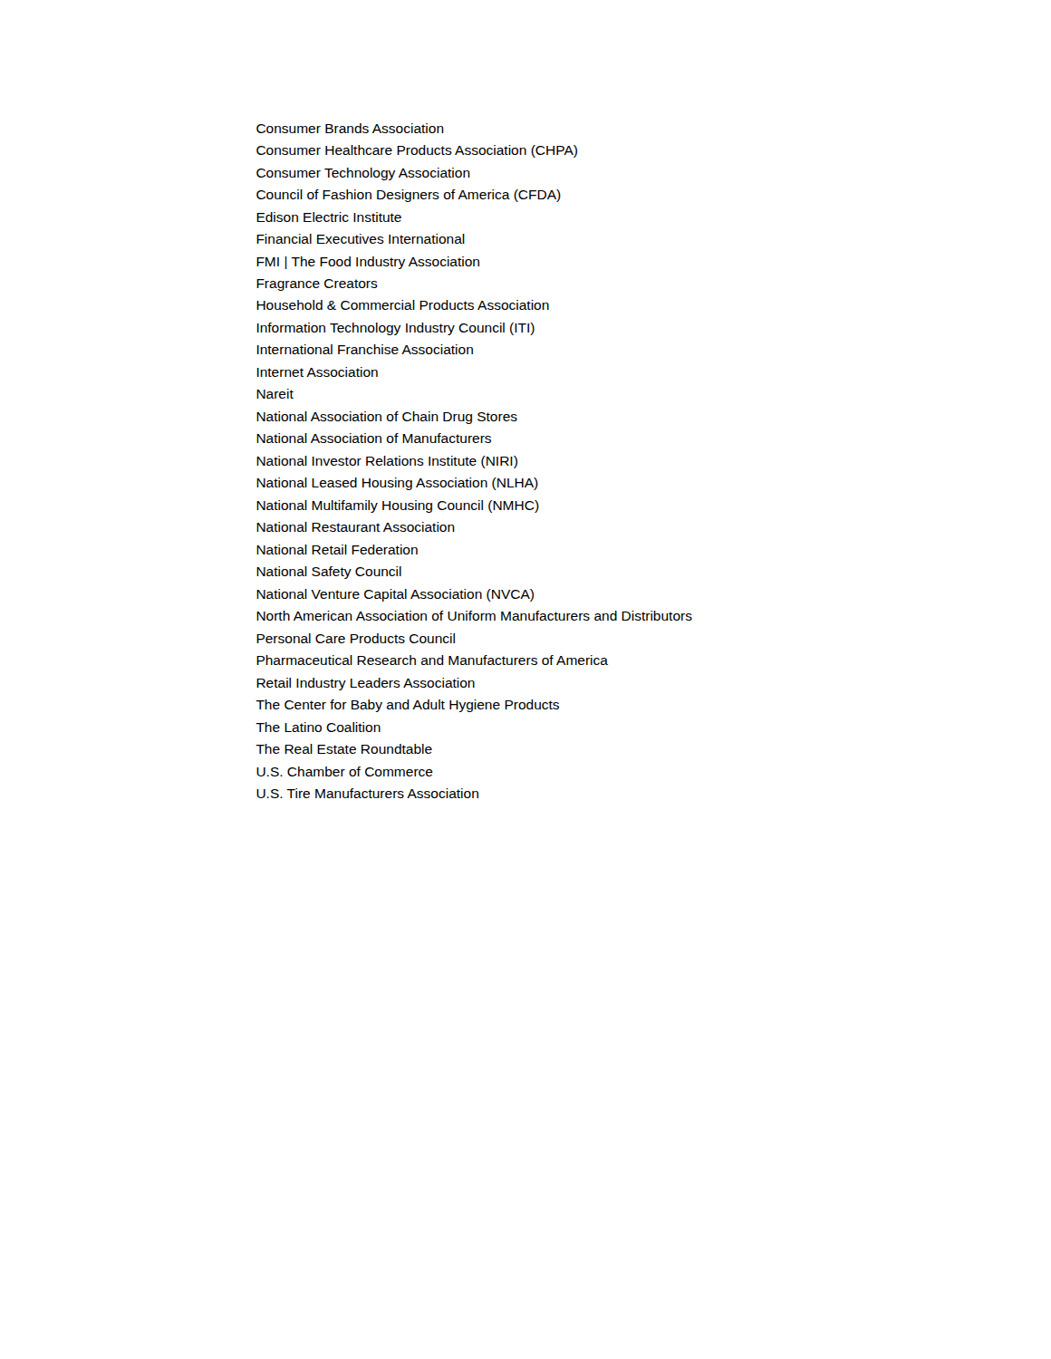Consumer Brands Association
Consumer Healthcare Products Association (CHPA)
Consumer Technology Association
Council of Fashion Designers of America (CFDA)
Edison Electric Institute
Financial Executives International
FMI | The Food Industry Association
Fragrance Creators
Household & Commercial Products Association
Information Technology Industry Council (ITI)
International Franchise Association
Internet Association
Nareit
National Association of Chain Drug Stores
National Association of Manufacturers
National Investor Relations Institute (NIRI)
National Leased Housing Association (NLHA)
National Multifamily Housing Council (NMHC)
National Restaurant Association
National Retail Federation
National Safety Council
National Venture Capital Association (NVCA)
North American Association of Uniform Manufacturers and Distributors
Personal Care Products Council
Pharmaceutical Research and Manufacturers of America
Retail Industry Leaders Association
The Center for Baby and Adult Hygiene Products
The Latino Coalition
The Real Estate Roundtable
U.S. Chamber of Commerce
U.S. Tire Manufacturers Association